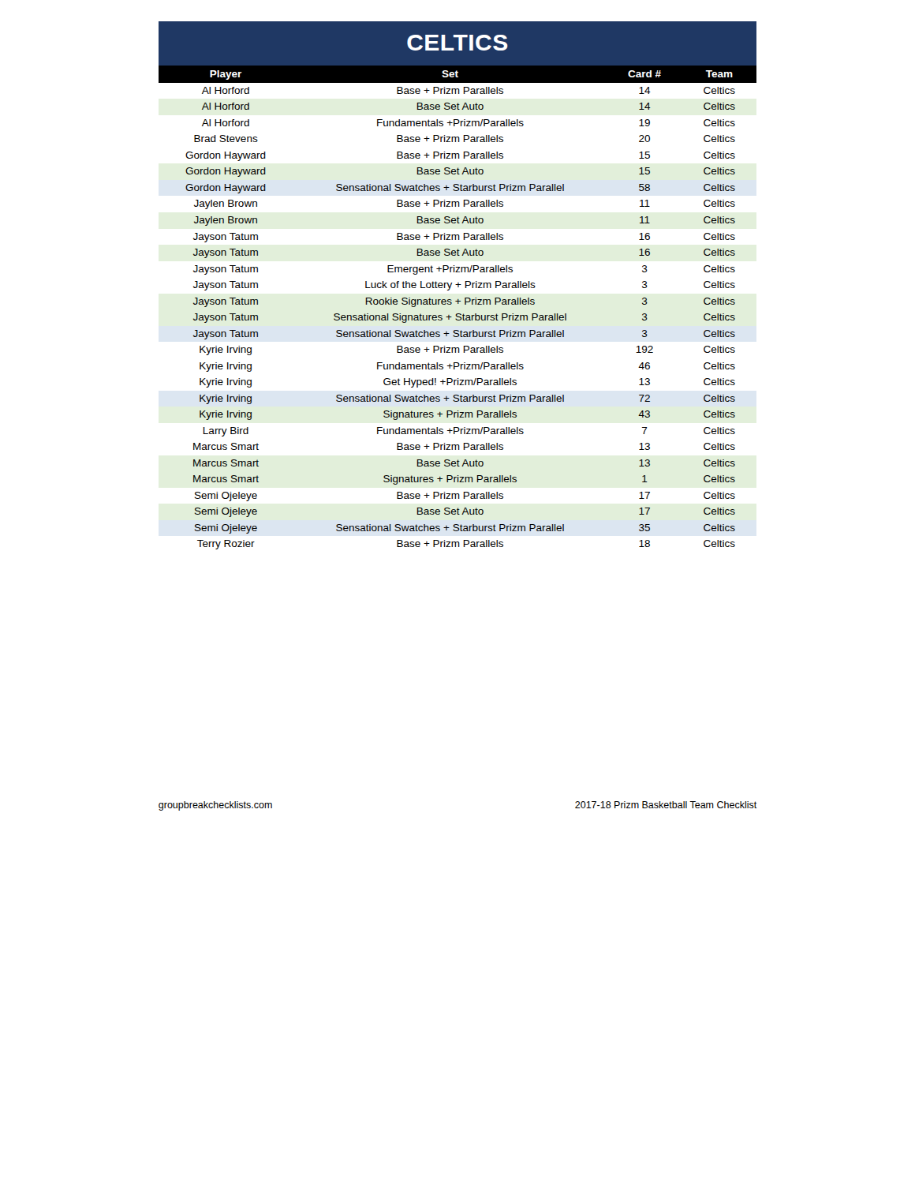CELTICS
| Player | Set | Card # | Team |
| --- | --- | --- | --- |
| Al Horford | Base + Prizm Parallels | 14 | Celtics |
| Al Horford | Base Set Auto | 14 | Celtics |
| Al Horford | Fundamentals +Prizm/Parallels | 19 | Celtics |
| Brad Stevens | Base + Prizm Parallels | 20 | Celtics |
| Gordon Hayward | Base + Prizm Parallels | 15 | Celtics |
| Gordon Hayward | Base Set Auto | 15 | Celtics |
| Gordon Hayward | Sensational Swatches + Starburst Prizm Parallel | 58 | Celtics |
| Jaylen Brown | Base + Prizm Parallels | 11 | Celtics |
| Jaylen Brown | Base Set Auto | 11 | Celtics |
| Jayson Tatum | Base + Prizm Parallels | 16 | Celtics |
| Jayson Tatum | Base Set Auto | 16 | Celtics |
| Jayson Tatum | Emergent +Prizm/Parallels | 3 | Celtics |
| Jayson Tatum | Luck of the Lottery + Prizm Parallels | 3 | Celtics |
| Jayson Tatum | Rookie Signatures + Prizm Parallels | 3 | Celtics |
| Jayson Tatum | Sensational Signatures + Starburst Prizm Parallel | 3 | Celtics |
| Jayson Tatum | Sensational Swatches + Starburst Prizm Parallel | 3 | Celtics |
| Kyrie Irving | Base + Prizm Parallels | 192 | Celtics |
| Kyrie Irving | Fundamentals +Prizm/Parallels | 46 | Celtics |
| Kyrie Irving | Get Hyped! +Prizm/Parallels | 13 | Celtics |
| Kyrie Irving | Sensational Swatches + Starburst Prizm Parallel | 72 | Celtics |
| Kyrie Irving | Signatures + Prizm Parallels | 43 | Celtics |
| Larry Bird | Fundamentals +Prizm/Parallels | 7 | Celtics |
| Marcus Smart | Base + Prizm Parallels | 13 | Celtics |
| Marcus Smart | Base Set Auto | 13 | Celtics |
| Marcus Smart | Signatures + Prizm Parallels | 1 | Celtics |
| Semi Ojeleye | Base + Prizm Parallels | 17 | Celtics |
| Semi Ojeleye | Base Set Auto | 17 | Celtics |
| Semi Ojeleye | Sensational Swatches + Starburst Prizm Parallel | 35 | Celtics |
| Terry Rozier | Base + Prizm Parallels | 18 | Celtics |
groupbreakchecklists.com 2017-18 Prizm Basketball Team Checklist